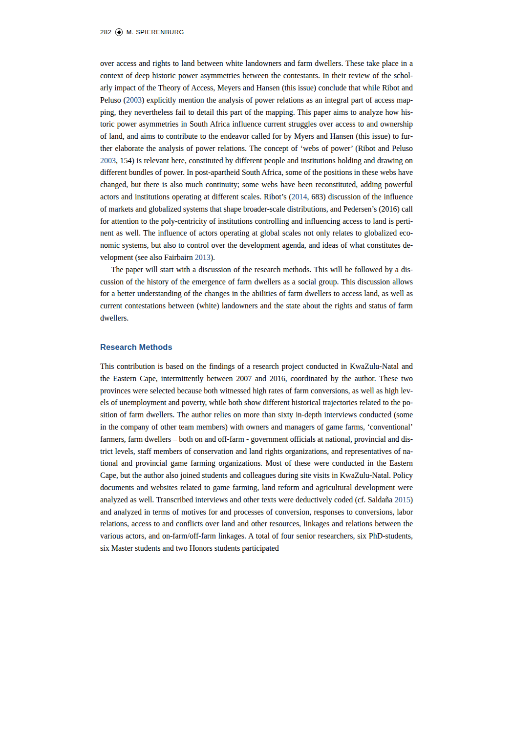282 M. SPIERENBURG
over access and rights to land between white landowners and farm dwellers. These take place in a context of deep historic power asymmetries between the contestants. In their review of the scholarly impact of the Theory of Access, Meyers and Hansen (this issue) conclude that while Ribot and Peluso (2003) explicitly mention the analysis of power relations as an integral part of access mapping, they nevertheless fail to detail this part of the mapping. This paper aims to analyze how historic power asymmetries in South Africa influence current struggles over access to and ownership of land, and aims to contribute to the endeavor called for by Myers and Hansen (this issue) to further elaborate the analysis of power relations. The concept of ‘webs of power’ (Ribot and Peluso 2003, 154) is relevant here, constituted by different people and institutions holding and drawing on different bundles of power. In post-apartheid South Africa, some of the positions in these webs have changed, but there is also much continuity; some webs have been reconstituted, adding powerful actors and institutions operating at different scales. Ribot’s (2014, 683) discussion of the influence of markets and globalized systems that shape broader-scale distributions, and Pedersen’s (2016) call for attention to the poly-centricity of institutions controlling and influencing access to land is pertinent as well. The influence of actors operating at global scales not only relates to globalized economic systems, but also to control over the development agenda, and ideas of what constitutes development (see also Fairbairn 2013).
The paper will start with a discussion of the research methods. This will be followed by a discussion of the history of the emergence of farm dwellers as a social group. This discussion allows for a better understanding of the changes in the abilities of farm dwellers to access land, as well as current contestations between (white) landowners and the state about the rights and status of farm dwellers.
Research Methods
This contribution is based on the findings of a research project conducted in KwaZulu-Natal and the Eastern Cape, intermittently between 2007 and 2016, coordinated by the author. These two provinces were selected because both witnessed high rates of farm conversions, as well as high levels of unemployment and poverty, while both show different historical trajectories related to the position of farm dwellers. The author relies on more than sixty in-depth interviews conducted (some in the company of other team members) with owners and managers of game farms, ‘conventional’ farmers, farm dwellers – both on and off-farm - government officials at national, provincial and district levels, staff members of conservation and land rights organizations, and representatives of national and provincial game farming organizations. Most of these were conducted in the Eastern Cape, but the author also joined students and colleagues during site visits in KwaZulu-Natal. Policy documents and websites related to game farming, land reform and agricultural development were analyzed as well. Transcribed interviews and other texts were deductively coded (cf. Saldaña 2015) and analyzed in terms of motives for and processes of conversion, responses to conversions, labor relations, access to and conflicts over land and other resources, linkages and relations between the various actors, and on-farm/off-farm linkages. A total of four senior researchers, six PhD-students, six Master students and two Honors students participated